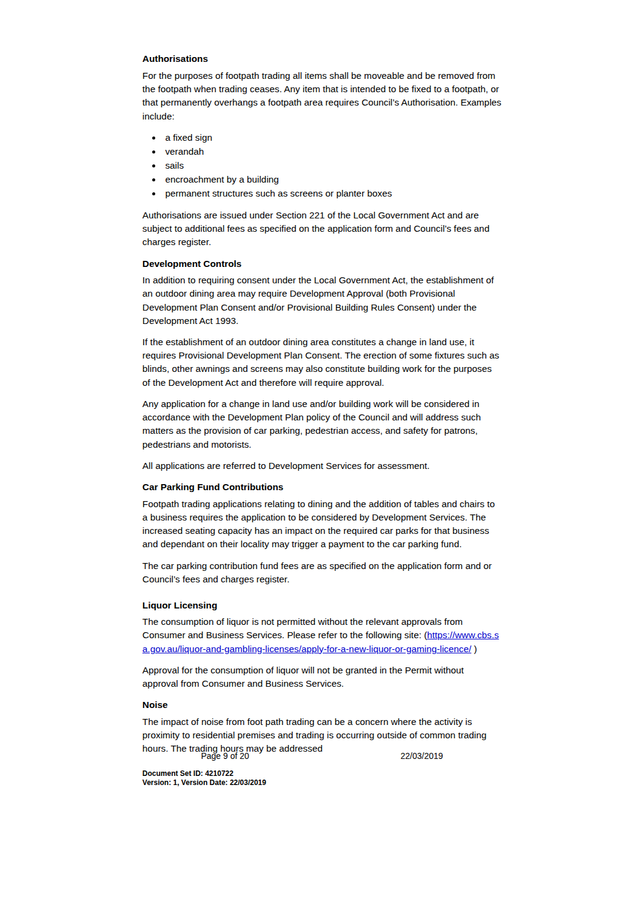Authorisations
For the purposes of footpath trading all items shall be moveable and be removed from the footpath when trading ceases. Any item that is intended to be fixed to a footpath, or that permanently overhangs a footpath area requires Council’s Authorisation. Examples include:
a fixed sign
verandah
sails
encroachment by a building
permanent structures such as screens or planter boxes
Authorisations are issued under Section 221 of the Local Government Act and are subject to additional fees as specified on the application form and Council’s fees and charges register.
Development Controls
In addition to requiring consent under the Local Government Act, the establishment of an outdoor dining area may require Development Approval (both Provisional Development Plan Consent and/or Provisional Building Rules Consent) under the Development Act 1993.
If the establishment of an outdoor dining area constitutes a change in land use, it requires Provisional Development Plan Consent. The erection of some fixtures such as blinds, other awnings and screens may also constitute building work for the purposes of the Development Act and therefore will require approval.
Any application for a change in land use and/or building work will be considered in accordance with the Development Plan policy of the Council and will address such matters as the provision of car parking, pedestrian access, and safety for patrons, pedestrians and motorists.
All applications are referred to Development Services for assessment.
Car Parking Fund Contributions
Footpath trading applications relating to dining and the addition of tables and chairs to a business requires the application to be considered by Development Services. The increased seating capacity has an impact on the required car parks for that business and dependant on their locality may trigger a payment to the car parking fund.
The car parking contribution fund fees are as specified on the application form and or Council’s fees and charges register.
Liquor Licensing
The consumption of liquor is not permitted without the relevant approvals from Consumer and Business Services. Please refer to the following site: (https://www.cbs.sa.gov.au/liquor-and-gambling-licenses/apply-for-a-new-liquor-or-gaming-licence/ )
Approval for the consumption of liquor will not be granted in the Permit without approval from Consumer and Business Services.
Noise
The impact of noise from foot path trading can be a concern where the activity is proximity to residential premises and trading is occurring outside of common trading hours. The trading hours may be addressed
Page 9 of 20 22/03/2019
Document Set ID: 4210722
Version: 1, Version Date: 22/03/2019